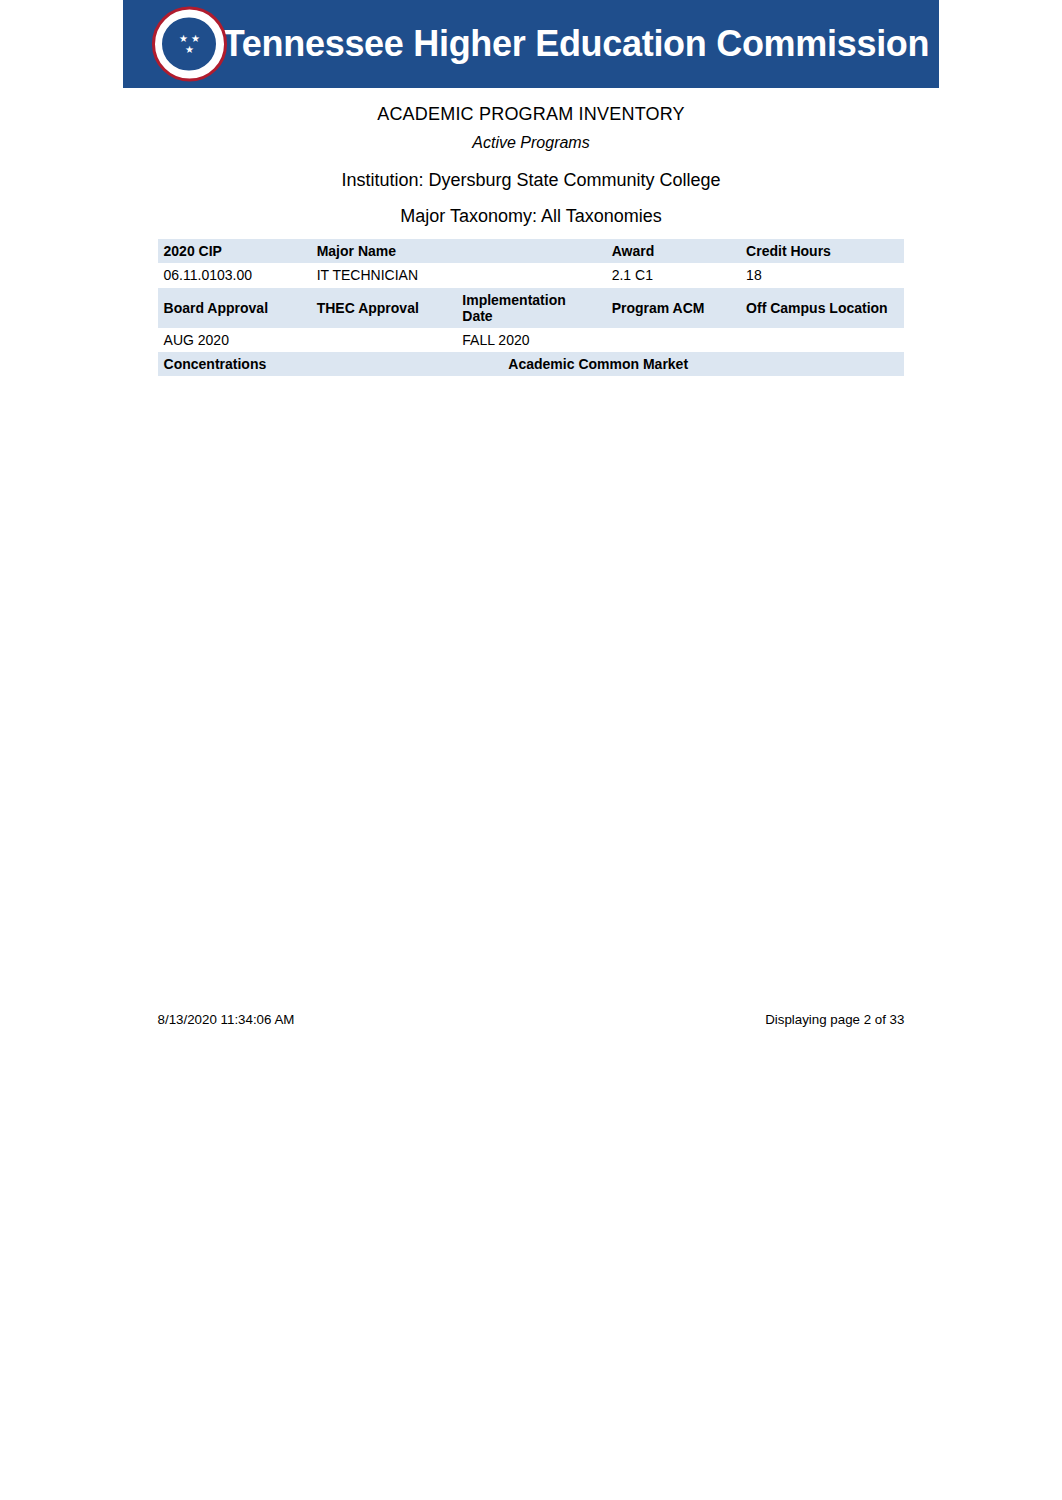★ ★ ★
Tennessee Higher Education Commission
ACADEMIC PROGRAM INVENTORY
Active Programs
Institution: Dyersburg State Community College
Major Taxonomy: All Taxonomies
| 2020 CIP | Major Name | Award | Credit Hours |
| 06.11.0103.00 | IT TECHNICIAN | 2.1 C1 | 18 |
| Board Approval | THEC Approval | Implementation Date | Program ACM | Off Campus Location |
| AUG 2020 | | FALL 2020 | | |
| Concentrations | | Academic Common Market | |
8/13/2020 11:34:06 AM
Displaying page 2 of 33